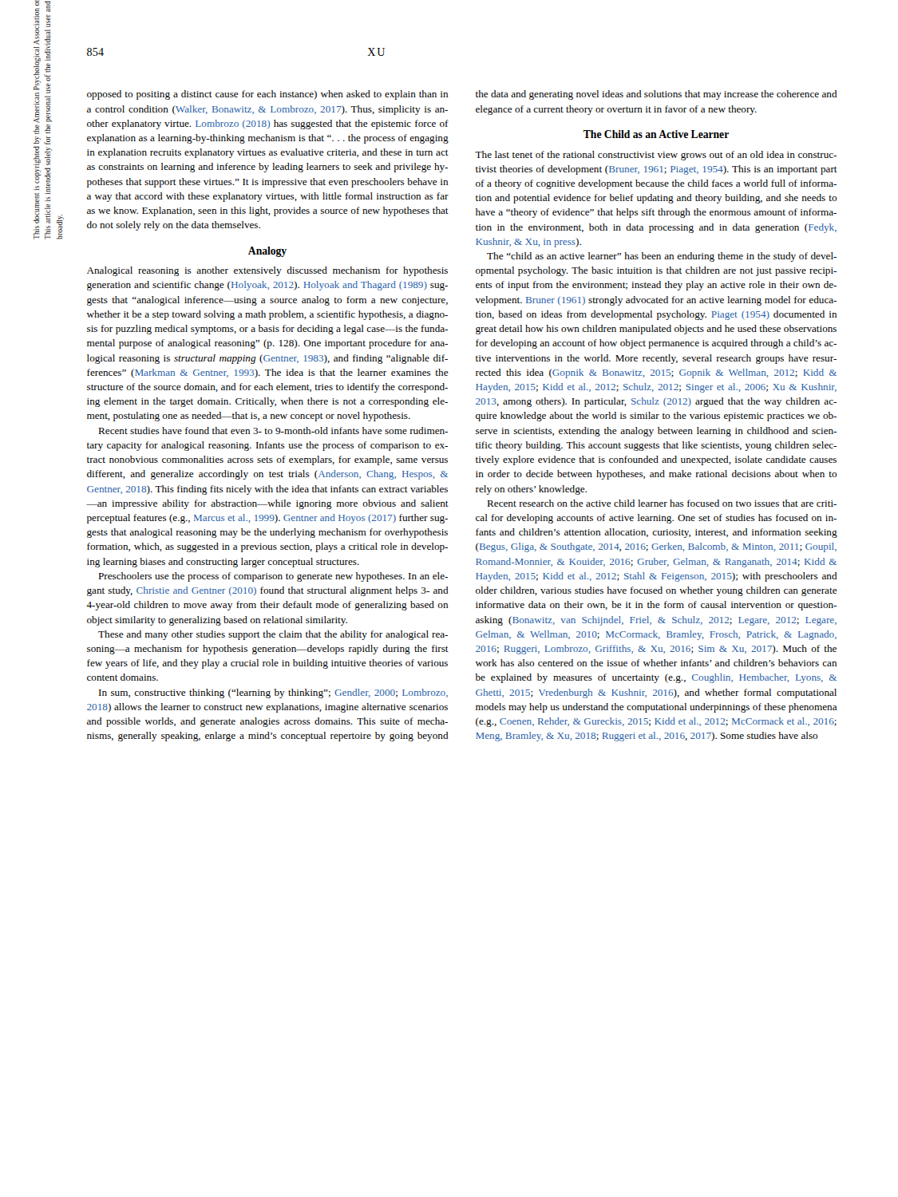This document is copyrighted by the American Psychological Association or one of its allied publishers.
This article is intended solely for the personal use of the individual user and is not to be disseminated broadly.
854 XU
opposed to positing a distinct cause for each instance) when asked to explain than in a control condition (Walker, Bonawitz, & Lombrozo, 2017). Thus, simplicity is another explanatory virtue. Lombrozo (2018) has suggested that the epistemic force of explanation as a learning-by-thinking mechanism is that “. . . the process of engaging in explanation recruits explanatory virtues as evaluative criteria, and these in turn act as constraints on learning and inference by leading learners to seek and privilege hypotheses that support these virtues.” It is impressive that even preschoolers behave in a way that accord with these explanatory virtues, with little formal instruction as far as we know. Explanation, seen in this light, provides a source of new hypotheses that do not solely rely on the data themselves.
Analogy
Analogical reasoning is another extensively discussed mechanism for hypothesis generation and scientific change (Holyoak, 2012). Holyoak and Thagard (1989) suggests that “analogical inference—using a source analog to form a new conjecture, whether it be a step toward solving a math problem, a scientific hypothesis, a diagnosis for puzzling medical symptoms, or a basis for deciding a legal case—is the fundamental purpose of analogical reasoning” (p. 128). One important procedure for analogical reasoning is structural mapping (Gentner, 1983), and finding “alignable differences” (Markman & Gentner, 1993). The idea is that the learner examines the structure of the source domain, and for each element, tries to identify the corresponding element in the target domain. Critically, when there is not a corresponding element, postulating one as needed—that is, a new concept or novel hypothesis.
Recent studies have found that even 3- to 9-month-old infants have some rudimentary capacity for analogical reasoning. Infants use the process of comparison to extract nonobvious commonalities across sets of exemplars, for example, same versus different, and generalize accordingly on test trials (Anderson, Chang, Hespos, & Gentner, 2018). This finding fits nicely with the idea that infants can extract variables—an impressive ability for abstraction—while ignoring more obvious and salient perceptual features (e.g., Marcus et al., 1999). Gentner and Hoyos (2017) further suggests that analogical reasoning may be the underlying mechanism for overhypothesis formation, which, as suggested in a previous section, plays a critical role in developing learning biases and constructing larger conceptual structures.
Preschoolers use the process of comparison to generate new hypotheses. In an elegant study, Christie and Gentner (2010) found that structural alignment helps 3- and 4-year-old children to move away from their default mode of generalizing based on object similarity to generalizing based on relational similarity.
These and many other studies support the claim that the ability for analogical reasoning—a mechanism for hypothesis generation—develops rapidly during the first few years of life, and they play a crucial role in building intuitive theories of various content domains.
In sum, constructive thinking (“learning by thinking”; Gendler, 2000; Lombrozo, 2018) allows the learner to construct new explanations, imagine alternative scenarios and possible worlds, and generate analogies across domains. This suite of mechanisms, generally speaking, enlarge a mind’s conceptual repertoire by going beyond the data and generating novel ideas and solutions that may increase the coherence and elegance of a current theory or overturn it in favor of a new theory.
The Child as an Active Learner
The last tenet of the rational constructivist view grows out of an old idea in constructivist theories of development (Bruner, 1961; Piaget, 1954). This is an important part of a theory of cognitive development because the child faces a world full of information and potential evidence for belief updating and theory building, and she needs to have a “theory of evidence” that helps sift through the enormous amount of information in the environment, both in data processing and in data generation (Fedyk, Kushnir, & Xu, in press).
The “child as an active learner” has been an enduring theme in the study of developmental psychology. The basic intuition is that children are not just passive recipients of input from the environment; instead they play an active role in their own development. Bruner (1961) strongly advocated for an active learning model for education, based on ideas from developmental psychology. Piaget (1954) documented in great detail how his own children manipulated objects and he used these observations for developing an account of how object permanence is acquired through a child’s active interventions in the world. More recently, several research groups have resurrected this idea (Gopnik & Bonawitz, 2015; Gopnik & Wellman, 2012; Kidd & Hayden, 2015; Kidd et al., 2012; Schulz, 2012; Singer et al., 2006; Xu & Kushnir, 2013, among others). In particular, Schulz (2012) argued that the way children acquire knowledge about the world is similar to the various epistemic practices we observe in scientists, extending the analogy between learning in childhood and scientific theory building. This account suggests that like scientists, young children selectively explore evidence that is confounded and unexpected, isolate candidate causes in order to decide between hypotheses, and make rational decisions about when to rely on others’ knowledge.
Recent research on the active child learner has focused on two issues that are critical for developing accounts of active learning. One set of studies has focused on infants and children’s attention allocation, curiosity, interest, and information seeking (Begus, Gliga, & Southgate, 2014, 2016; Gerken, Balcomb, & Minton, 2011; Goupil, Romand-Monnier, & Kouider, 2016; Gruber, Gelman, & Ranganath, 2014; Kidd & Hayden, 2015; Kidd et al., 2012; Stahl & Feigenson, 2015); with preschoolers and older children, various studies have focused on whether young children can generate informative data on their own, be it in the form of causal intervention or question-asking (Bonawitz, van Schijndel, Friel, & Schulz, 2012; Legare, 2012; Legare, Gelman, & Wellman, 2010; McCormack, Bramley, Frosch, Patrick, & Lagnado, 2016; Ruggeri, Lombrozo, Griffiths, & Xu, 2016; Sim & Xu, 2017). Much of the work has also centered on the issue of whether infants’ and children’s behaviors can be explained by measures of uncertainty (e.g., Coughlin, Hembacher, Lyons, & Ghetti, 2015; Vredenburgh & Kushnir, 2016), and whether formal computational models may help us understand the computational underpinnings of these phenomena (e.g., Coenen, Rehder, & Gureckis, 2015; Kidd et al., 2012; McCormack et al., 2016; Meng, Bramley, & Xu, 2018; Ruggeri et al., 2016, 2017). Some studies have also